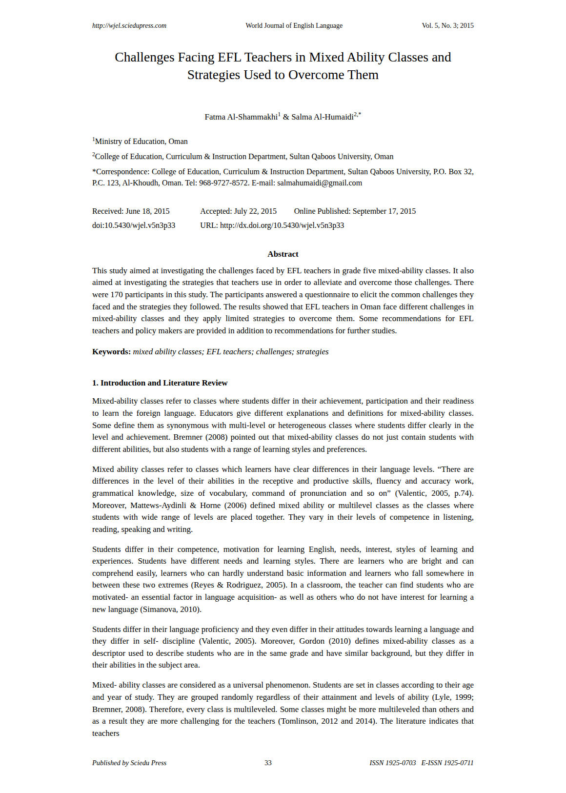http://wjel.sciedupress.com World Journal of English Language Vol. 5, No. 3; 2015
Challenges Facing EFL Teachers in Mixed Ability Classes and Strategies Used to Overcome Them
Fatma Al-Shammakhi1 & Salma Al-Humaidi2,*
1Ministry of Education, Oman
2College of Education, Curriculum & Instruction Department, Sultan Qaboos University, Oman
*Correspondence: College of Education, Curriculum & Instruction Department, Sultan Qaboos University, P.O. Box 32, P.C. 123, Al-Khoudh, Oman. Tel: 968-9727-8572. E-mail: salmahumaidi@gmail.com
Received: June 18, 2015 Accepted: July 22, 2015 Online Published: September 17, 2015
doi:10.5430/wjel.v5n3p33 URL: http://dx.doi.org/10.5430/wjel.v5n3p33
Abstract
This study aimed at investigating the challenges faced by EFL teachers in grade five mixed-ability classes. It also aimed at investigating the strategies that teachers use in order to alleviate and overcome those challenges. There were 170 participants in this study. The participants answered a questionnaire to elicit the common challenges they faced and the strategies they followed. The results showed that EFL teachers in Oman face different challenges in mixed-ability classes and they apply limited strategies to overcome them. Some recommendations for EFL teachers and policy makers are provided in addition to recommendations for further studies.
Keywords: mixed ability classes; EFL teachers; challenges; strategies
1. Introduction and Literature Review
Mixed-ability classes refer to classes where students differ in their achievement, participation and their readiness to learn the foreign language. Educators give different explanations and definitions for mixed-ability classes. Some define them as synonymous with multi-level or heterogeneous classes where students differ clearly in the level and achievement. Bremner (2008) pointed out that mixed-ability classes do not just contain students with different abilities, but also students with a range of learning styles and preferences.
Mixed ability classes refer to classes which learners have clear differences in their language levels. “There are differences in the level of their abilities in the receptive and productive skills, fluency and accuracy work, grammatical knowledge, size of vocabulary, command of pronunciation and so on” (Valentic, 2005, p.74). Moreover, Mattews-Aydinli & Horne (2006) defined mixed ability or multilevel classes as the classes where students with wide range of levels are placed together. They vary in their levels of competence in listening, reading, speaking and writing.
Students differ in their competence, motivation for learning English, needs, interest, styles of learning and experiences. Students have different needs and learning styles. There are learners who are bright and can comprehend easily, learners who can hardly understand basic information and learners who fall somewhere in between these two extremes (Reyes & Rodriguez, 2005). In a classroom, the teacher can find students who are motivated- an essential factor in language acquisition- as well as others who do not have interest for learning a new language (Simanova, 2010).
Students differ in their language proficiency and they even differ in their attitudes towards learning a language and they differ in self- discipline (Valentic, 2005). Moreover, Gordon (2010) defines mixed-ability classes as a descriptor used to describe students who are in the same grade and have similar background, but they differ in their abilities in the subject area.
Mixed- ability classes are considered as a universal phenomenon. Students are set in classes according to their age and year of study. They are grouped randomly regardless of their attainment and levels of ability (Lyle, 1999; Bremner, 2008). Therefore, every class is multileveled. Some classes might be more multileveled than others and as a result they are more challenging for the teachers (Tomlinson, 2012 and 2014). The literature indicates that teachers
Published by Sciedu Press 33 ISSN 1925-0703 E-ISSN 1925-0711